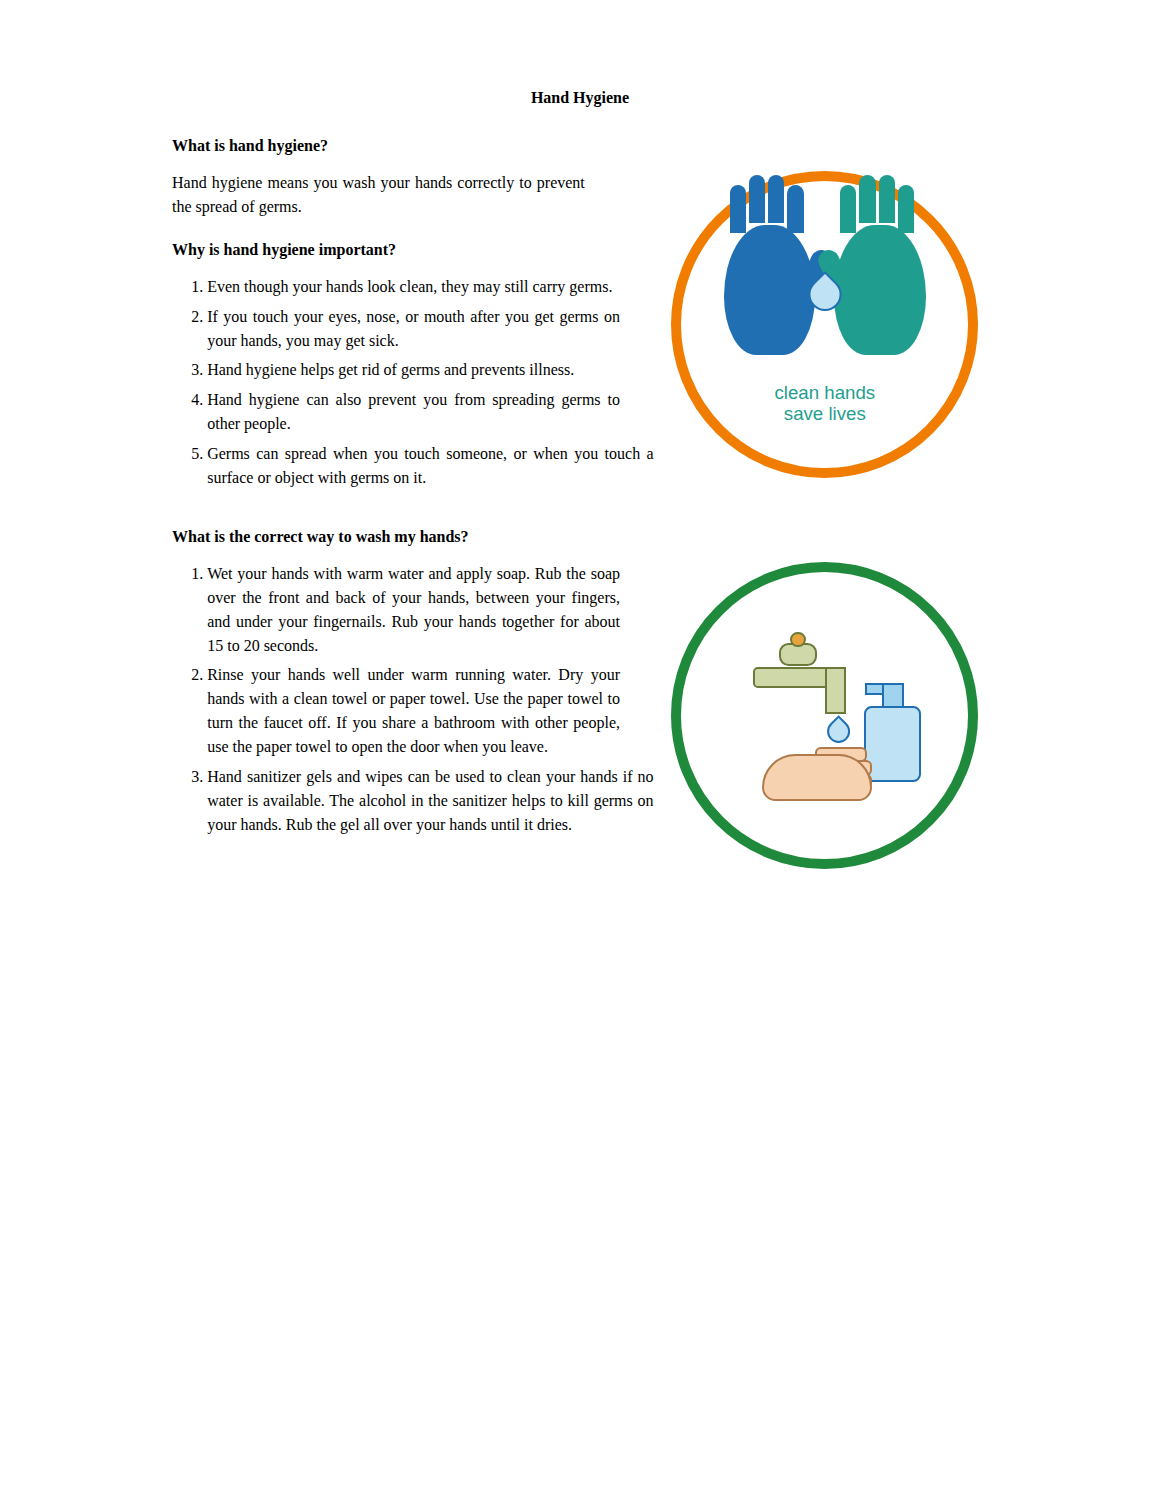Hand Hygiene
What is hand hygiene?
clean hands
save lives
Hand hygiene means you wash your hands correctly to prevent the spread of germs.
Why is hand hygiene important?
Even though your hands look clean, they may still carry germs.
If you touch your eyes, nose, or mouth after you get germs on your hands, you may get sick.
Hand hygiene helps get rid of germs and prevents illness.
Hand hygiene can also prevent you from spreading germs to other people.
Germs can spread when you touch someone, or when you touch a surface or object with germs on it.
What is the correct way to wash my hands?
Wet your hands with warm water and apply soap. Rub the soap over the front and back of your hands, between your fingers, and under your fingernails. Rub your hands together for about 15 to 20 seconds.
Rinse your hands well under warm running water. Dry your hands with a clean towel or paper towel. Use the paper towel to turn the faucet off. If you share a bathroom with other people, use the paper towel to open the door when you leave.
Hand sanitizer gels and wipes can be used to clean your hands if no water is available. The alcohol in the sanitizer helps to kill germs on your hands. Rub the gel all over your hands until it dries.